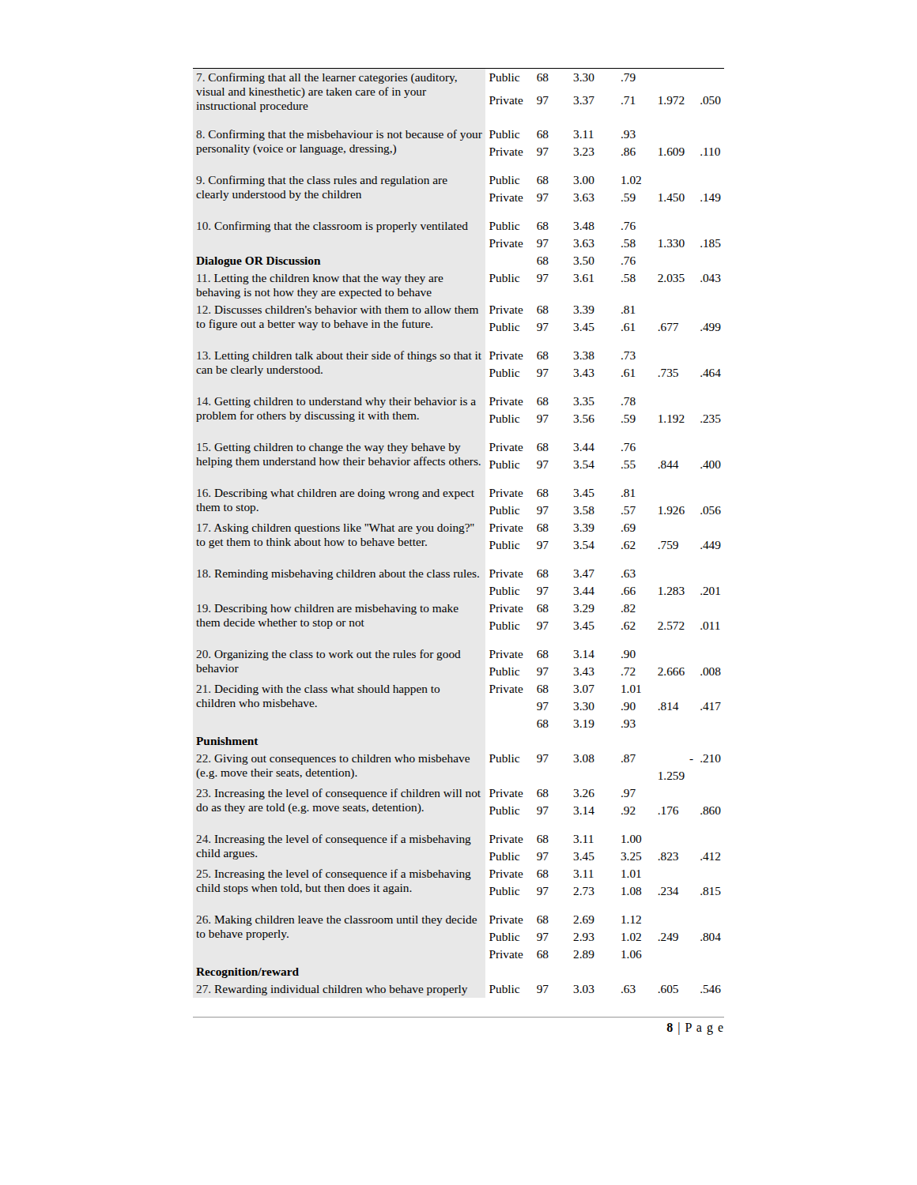| 7. Confirming that all the learner categories (auditory, visual and kinesthetic) are taken care of in your instructional procedure | Public | 68 | 3.30 | .79 | | |
| Private | 97 | 3.37 | .71 | 1.972 | .050 |
| 8. Confirming that the misbehaviour is not because of your personality (voice or language, dressing,) | Public | 68 | 3.11 | .93 | | |
| Private | 97 | 3.23 | .86 | 1.609 | .110 |
| 9. Confirming that the class rules and regulation are clearly understood by the children | Public | 68 | 3.00 | 1.02 | | |
| Private | 97 | 3.63 | .59 | 1.450 | .149 |
| 10. Confirming that the classroom is properly ventilated | Public | 68 | 3.48 | .76 | | |
| Private | 97 | 3.63 | .58 | 1.330 | .185 |
| Dialogue OR Discussion | | 68 | 3.50 | .76 | | |
| 11. Letting the children know that the way they are behaving is not how they are expected to behave | Public | 97 | 3.61 | .58 | 2.035 | .043 |
| 12. Discusses children's behavior with them to allow them to figure out a better way to behave in the future. | Private | 68 | 3.39 | .81 | | |
| Public | 97 | 3.45 | .61 | .677 | .499 |
| 13. Letting children talk about their side of things so that it can be clearly understood. | Private | 68 | 3.38 | .73 | | |
| Public | 97 | 3.43 | .61 | .735 | .464 |
| 14. Getting children to understand why their behavior is a problem for others by discussing it with them. | Private | 68 | 3.35 | .78 | | |
| Public | 97 | 3.56 | .59 | 1.192 | .235 |
| 15. Getting children to change the way they behave by helping them understand how their behavior affects others. | Private | 68 | 3.44 | .76 | | |
| Public | 97 | 3.54 | .55 | .844 | .400 |
| 16. Describing what children are doing wrong and expect them to stop. | Private | 68 | 3.45 | .81 | | |
| Public | 97 | 3.58 | .57 | 1.926 | .056 |
| 17. Asking children questions like ''What are you doing?'' to get them to think about how to behave better. | Private | 68 | 3.39 | .69 | | |
| Public | 97 | 3.54 | .62 | .759 | .449 |
| 18. Reminding misbehaving children about the class rules. | Private | 68 | 3.47 | .63 | | |
| Public | 97 | 3.44 | .66 | 1.283 | .201 |
| 19. Describing how children are misbehaving to make them decide whether to stop or not | Private | 68 | 3.29 | .82 | | |
| Public | 97 | 3.45 | .62 | 2.572 | .011 |
| 20. Organizing the class to work out the rules for good behavior | Private | 68 | 3.14 | .90 | | |
| Public | 97 | 3.43 | .72 | 2.666 | .008 |
| 21. Deciding with the class what should happen to children who misbehave. | Private | 68 | 3.07 | 1.01 | | |
| | 97 | 3.30 | .90 | .814 | .417 |
| | 68 | 3.19 | .93 | | |
| Punishment | | | | | | |
| 22. Giving out consequences to children who misbehave (e.g. move their seats, detention). | Public | 97 | 3.08 | .87 | - | .210 |
| | | | | 1.259 | |
| 23. Increasing the level of consequence if children will not do as they are told (e.g. move seats, detention). | Private | 68 | 3.26 | .97 | | |
| Public | 97 | 3.14 | .92 | .176 | .860 |
| 24. Increasing the level of consequence if a misbehaving child argues. | Private | 68 | 3.11 | 1.00 | | |
| Public | 97 | 3.45 | 3.25 | .823 | .412 |
| 25. Increasing the level of consequence if a misbehaving child stops when told, but then does it again. | Private | 68 | 3.11 | 1.01 | | |
| Public | 97 | 2.73 | 1.08 | .234 | .815 |
| 26. Making children leave the classroom until they decide to behave properly. | Private | 68 | 2.69 | 1.12 | | |
| Public | 97 | 2.93 | 1.02 | .249 | .804 |
| Private | 68 | 2.89 | 1.06 | | |
| Recognition/reward | | | | | | |
| 27. Rewarding individual children who behave properly | Public | 97 | 3.03 | .63 | .605 | .546 |
8 | P a g e